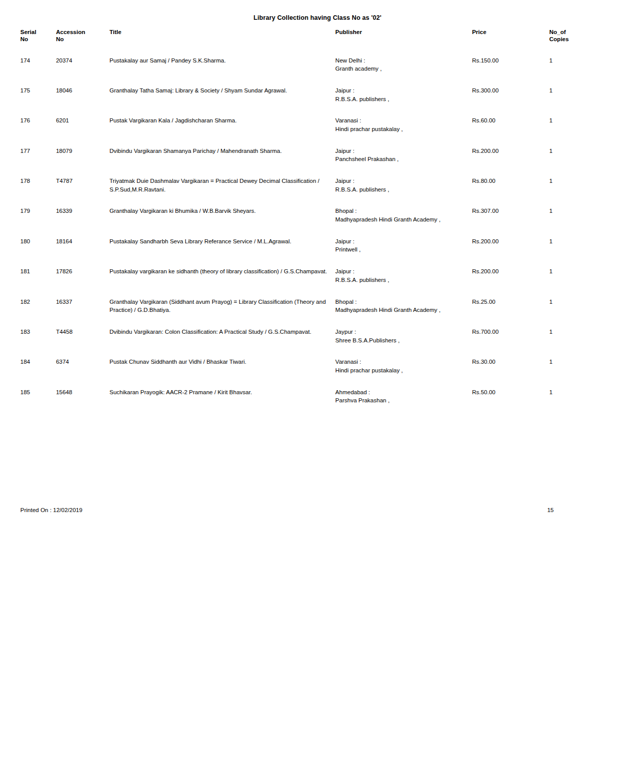Library Collection having Class No as '02'
| Serial No | Accession No | Title | Publisher | Price | No_of Copies |
| --- | --- | --- | --- | --- | --- |
| 174 | 20374 | Pustakalay aur Samaj / Pandey S.K.Sharma. | New Delhi : Granth academy , | Rs.150.00 | 1 |
| 175 | 18046 | Granthalay Tatha Samaj: Library & Society / Shyam Sundar Agrawal. | Jaipur : R.B.S.A. publishers , | Rs.300.00 | 1 |
| 176 | 6201 | Pustak Vargikaran Kala / Jagdishcharan Sharma. | Varanasi : Hindi prachar pustakalay , | Rs.60.00 | 1 |
| 177 | 18079 | Dvibindu Vargikaran Shamanya Parichay / Mahendranath Sharma. | Jaipur : Panchsheel Prakashan , | Rs.200.00 | 1 |
| 178 | T4787 | Triyatmak Duie Dashmalav Vargikaran = Practical Dewey Decimal Classification / S.P.Sud,M.R.Ravtani. | Jaipur : R.B.S.A. publishers , | Rs.80.00 | 1 |
| 179 | 16339 | Granthalay Vargikaran ki Bhumika / W.B.Barvik Sheyars. | Bhopal : Madhyapradesh Hindi Granth Academy , | Rs.307.00 | 1 |
| 180 | 18164 | Pustakalay Sandharbh Seva Library Referance Service / M.L.Agrawal. | Jaipur : Printwell , | Rs.200.00 | 1 |
| 181 | 17826 | Pustakalay vargikaran ke sidhanth (theory of library classification) / G.S.Champavat. | Jaipur : R.B.S.A. publishers , | Rs.200.00 | 1 |
| 182 | 16337 | Granthalay Vargikaran (Siddhant avum Prayog) = Library Classification (Theory and Practice) / G.D.Bhatiya. | Bhopal : Madhyapradesh Hindi Granth Academy , | Rs.25.00 | 1 |
| 183 | T4458 | Dvibindu Vargikaran: Colon Classification: A Practical Study / G.S.Champavat. | Jaypur : Shree B.S.A.Publishers , | Rs.700.00 | 1 |
| 184 | 6374 | Pustak Chunav Siddhanth aur Vidhi / Bhaskar Tiwari. | Varanasi : Hindi prachar pustakalay , | Rs.30.00 | 1 |
| 185 | 15648 | Suchikaran Prayogik: AACR-2 Pramane / Kirit Bhavsar. | Ahmedabad : Parshva Prakashan , | Rs.50.00 | 1 |
Printed On : 12/02/2019 15